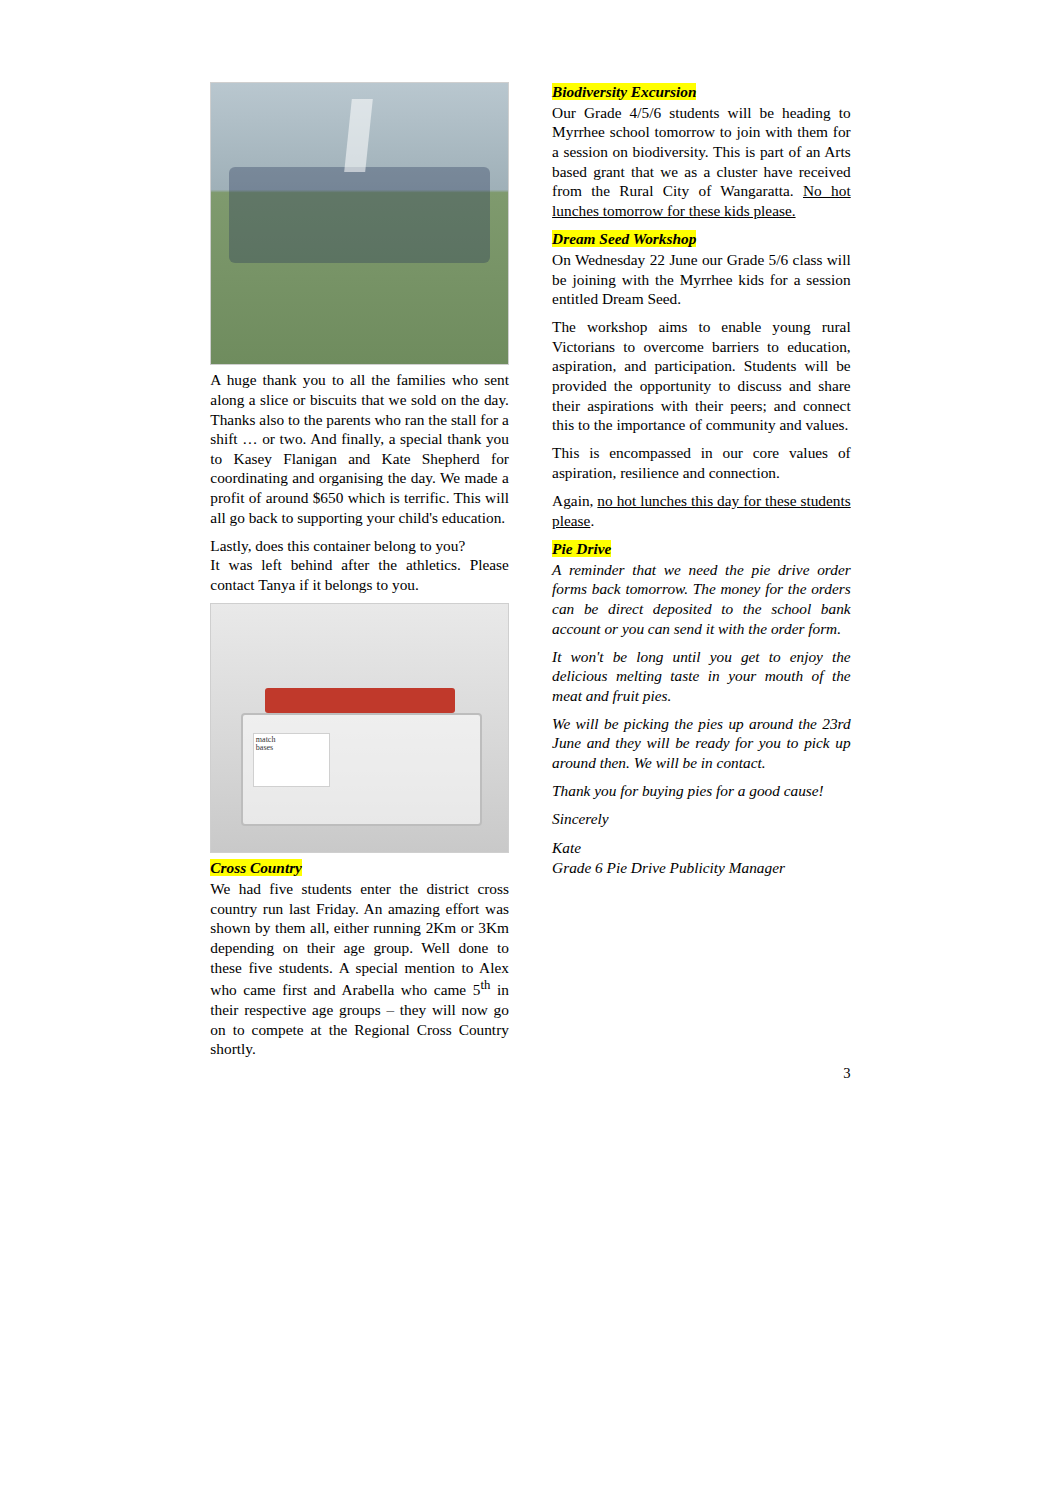A huge thank you to all the families who sent along a slice or biscuits that we sold on the day. Thanks also to the parents who ran the stall for a shift … or two. And finally, a special thank you to Kasey Flanigan and Kate Shepherd for coordinating and organising the day. We made a profit of around $650 which is terrific. This will all go back to supporting your child's education.
Lastly, does this container belong to you?
It was left behind after the athletics. Please contact Tanya if it belongs to you.
match
bases
Cross Country
We had five students enter the district cross country run last Friday. An amazing effort was shown by them all, either running 2Km or 3Km depending on their age group. Well done to these five students. A special mention to Alex who came first and Arabella who came 5th in their respective age groups – they will now go on to compete at the Regional Cross Country shortly.
Biodiversity Excursion
Our Grade 4/5/6 students will be heading to Myrrhee school tomorrow to join with them for a session on biodiversity. This is part of an Arts based grant that we as a cluster have received from the Rural City of Wangaratta. No hot lunches tomorrow for these kids please.
Dream Seed Workshop
On Wednesday 22 June our Grade 5/6 class will be joining with the Myrrhee kids for a session entitled Dream Seed.
The workshop aims to enable young rural Victorians to overcome barriers to education, aspiration, and participation. Students will be provided the opportunity to discuss and share their aspirations with their peers; and connect this to the importance of community and values.
This is encompassed in our core values of aspiration, resilience and connection.
Again, no hot lunches this day for these students please.
Pie Drive
A reminder that we need the pie drive order forms back tomorrow. The money for the orders can be direct deposited to the school bank account or you can send it with the order form.
It won't be long until you get to enjoy the delicious melting taste in your mouth of the meat and fruit pies.
We will be picking the pies up around the 23rd June and they will be ready for you to pick up around then. We will be in contact.
Thank you for buying pies for a good cause!
Sincerely
Kate
Grade 6 Pie Drive Publicity Manager
3